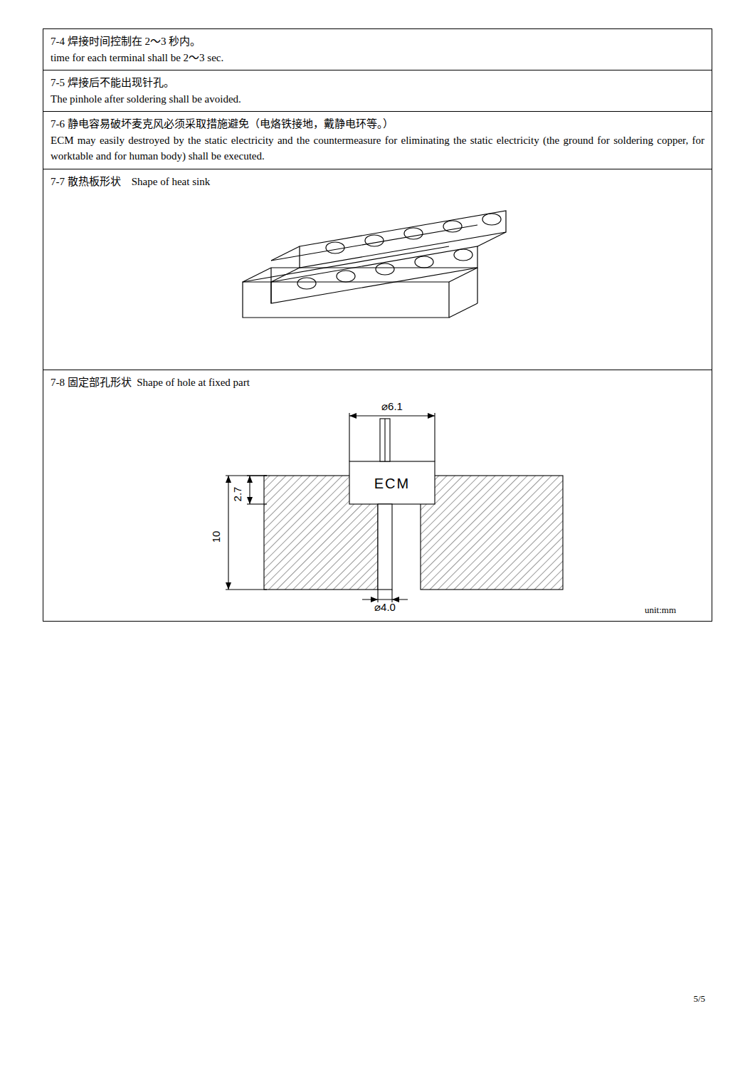| 7-4 焊接时间控制在 2～3 秒内。 time for each terminal shall be 2～3 sec. |
| 7-5 焊接后不能出现针孔。 The pinhole after soldering shall be avoided. |
| 7-6 静电容易破坏麦克风必须采取措施避免（电烙铁接地，戴静电环等。） ECM may easily destroyed by the static electricity and the countermeasure for eliminating the static electricity (the ground for soldering copper, for worktable and for human body) shall be executed. |
| 7-7 散热板形状 Shape of heat sink |
| 7-8 固定部孔形状 Shape of hole at fixed part ECM ⌀6.1 2.7 10 ⌀4.0 unit:mm |
5/5